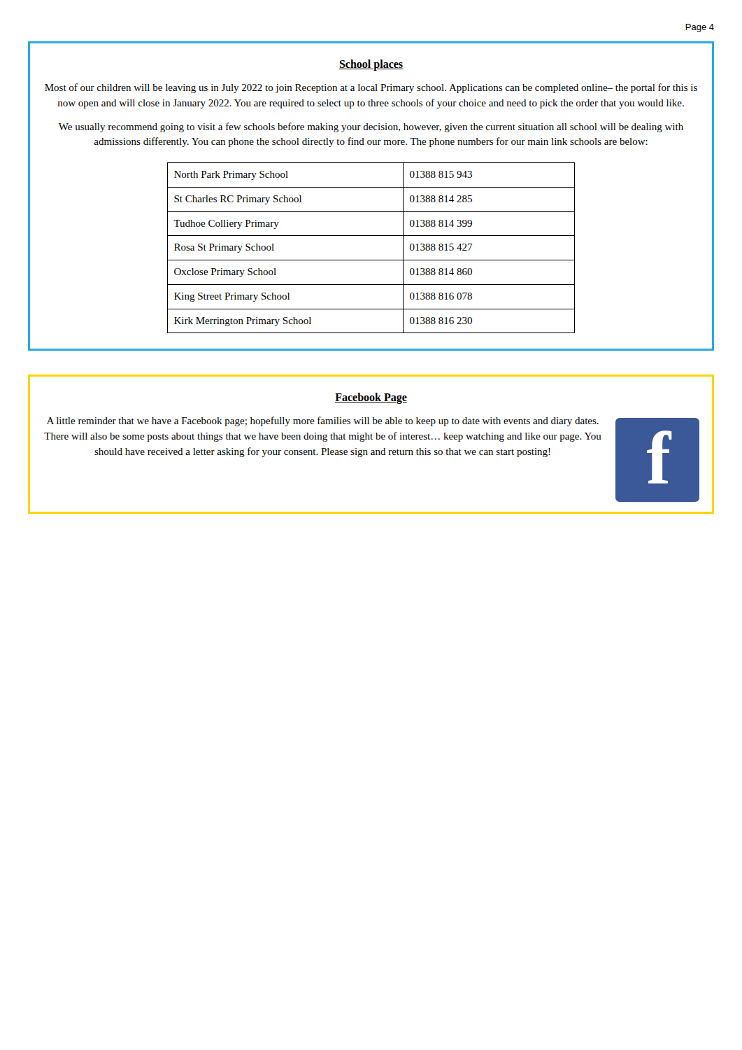Page 4
School places
Most of our children will be leaving us in July 2022 to join Reception at a local Primary school. Applications can be completed online– the portal for this is now open and will close in January 2022. You are required to select up to three schools of your choice and need to pick the order that you would like.
We usually recommend going to visit a few schools before making your decision, however, given the current situation all school will be dealing with admissions differently. You can phone the school directly to find our more. The phone numbers for our main link schools are below:
| North Park Primary School | 01388 815 943 |
| St Charles RC Primary School | 01388 814 285 |
| Tudhoe Colliery Primary | 01388 814 399 |
| Rosa St Primary School | 01388 815 427 |
| Oxclose Primary School | 01388 814 860 |
| King Street Primary School | 01388 816 078 |
| Kirk Merrington Primary School | 01388 816 230 |
Facebook Page
A little reminder that we have a Facebook page; hopefully more families will be able to keep up to date with events and diary dates. There will also be some posts about things that we have been doing that might be of interest… keep watching and like our page. You should have received a letter asking for your consent. Please sign and return this so that we can start posting!